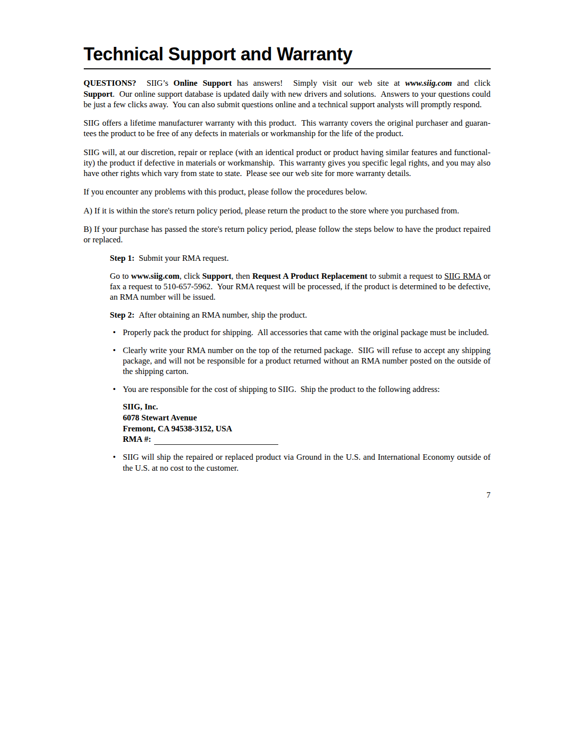Technical Support and Warranty
QUESTIONS? SIIG’s Online Support has answers! Simply visit our web site at www.siig.com and click Support. Our online support database is updated daily with new drivers and solutions. Answers to your questions could be just a few clicks away. You can also submit questions online and a technical support analysts will promptly respond.
SIIG offers a lifetime manufacturer warranty with this product. This warranty covers the original purchaser and guarantees the product to be free of any defects in materials or workmanship for the life of the product.
SIIG will, at our discretion, repair or replace (with an identical product or product having similar features and functionality) the product if defective in materials or workmanship. This warranty gives you specific legal rights, and you may also have other rights which vary from state to state. Please see our web site for more warranty details.
If you encounter any problems with this product, please follow the procedures below.
A) If it is within the store's return policy period, please return the product to the store where you purchased from.
B) If your purchase has passed the store's return policy period, please follow the steps below to have the product repaired or replaced.
Step 1: Submit your RMA request.
Go to www.siig.com, click Support, then Request A Product Replacement to submit a request to SIIG RMA or fax a request to 510-657-5962. Your RMA request will be processed, if the product is determined to be defective, an RMA number will be issued.
Step 2: After obtaining an RMA number, ship the product.
Properly pack the product for shipping. All accessories that came with the original package must be included.
Clearly write your RMA number on the top of the returned package. SIIG will refuse to accept any shipping package, and will not be responsible for a product returned without an RMA number posted on the outside of the shipping carton.
You are responsible for the cost of shipping to SIIG. Ship the product to the following address:
SIIG, Inc.
6078 Stewart Avenue
Fremont, CA 94538-3152, USA
RMA #:
SIIG will ship the repaired or replaced product via Ground in the U.S. and International Economy outside of the U.S. at no cost to the customer.
7